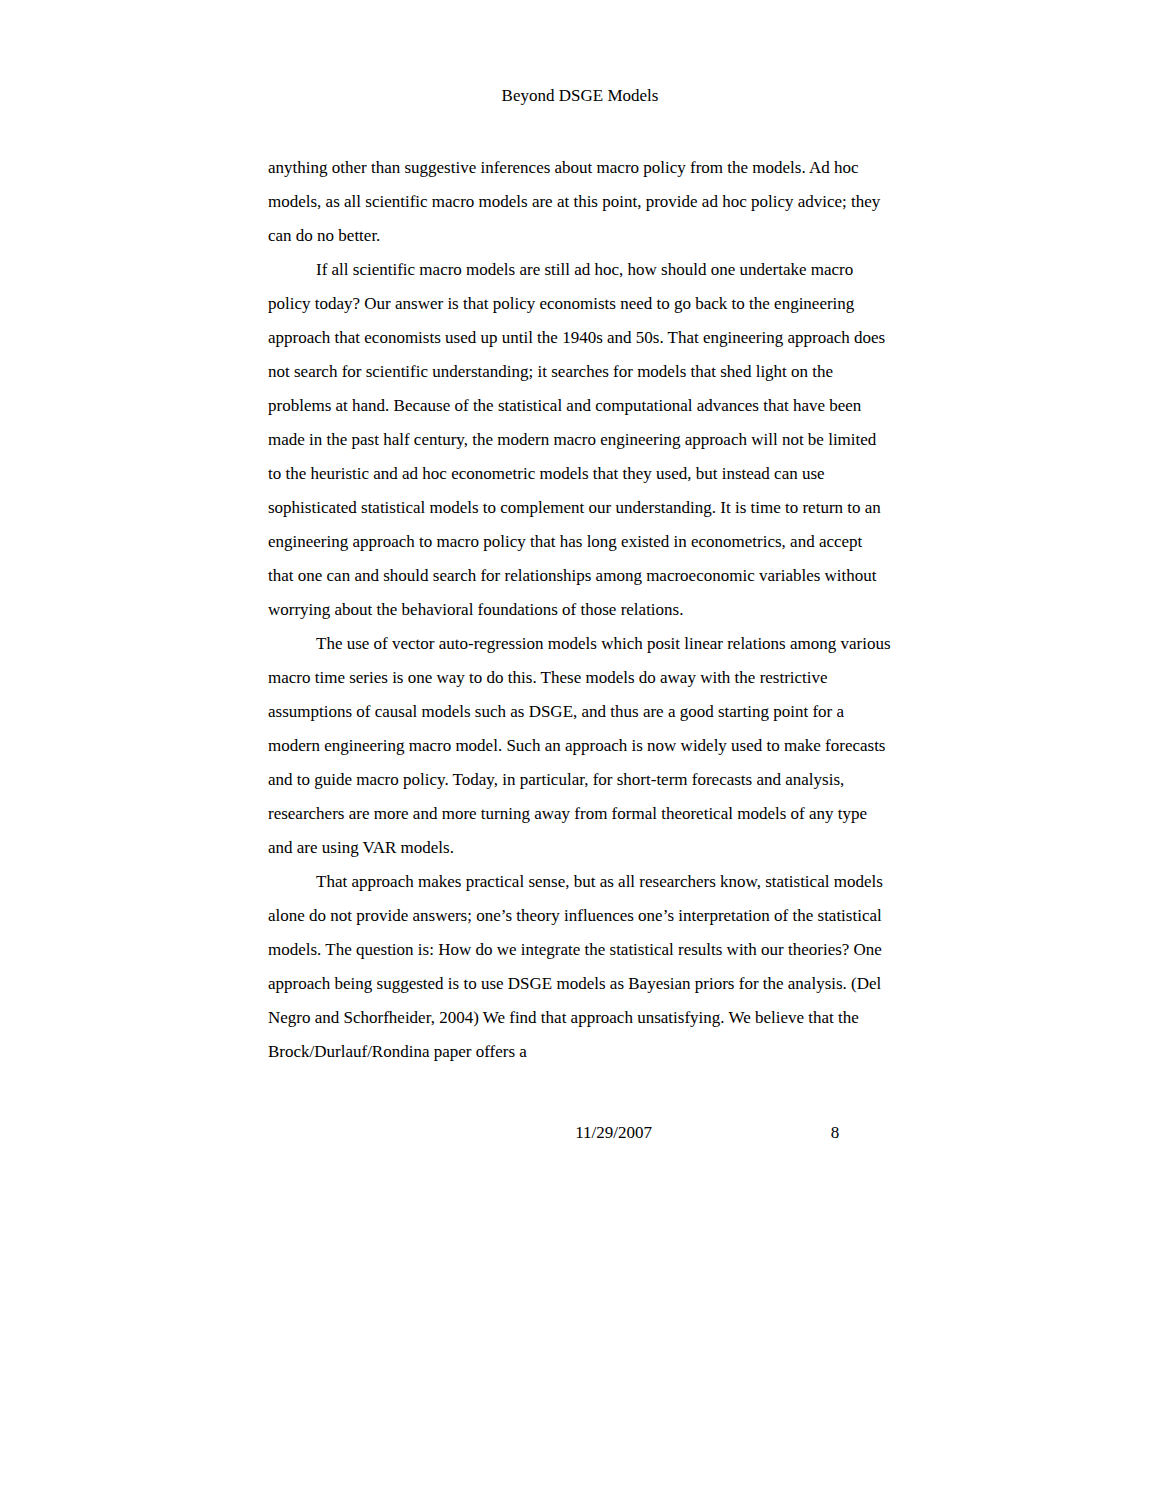Beyond DSGE Models
anything other than suggestive inferences about macro policy from the models. Ad hoc models, as all scientific macro models are at this point, provide ad hoc policy advice; they can do no better.
If all scientific macro models are still ad hoc, how should one undertake macro policy today? Our answer is that policy economists need to go back to the engineering approach that economists used up until the 1940s and 50s. That engineering approach does not search for scientific understanding; it searches for models that shed light on the problems at hand. Because of the statistical and computational advances that have been made in the past half century, the modern macro engineering approach will not be limited to the heuristic and ad hoc econometric models that they used, but instead can use sophisticated statistical models to complement our understanding. It is time to return to an engineering approach to macro policy that has long existed in econometrics, and accept that one can and should search for relationships among macroeconomic variables without worrying about the behavioral foundations of those relations.
The use of vector auto-regression models which posit linear relations among various macro time series is one way to do this. These models do away with the restrictive assumptions of causal models such as DSGE, and thus are a good starting point for a modern engineering macro model. Such an approach is now widely used to make forecasts and to guide macro policy. Today, in particular, for short-term forecasts and analysis, researchers are more and more turning away from formal theoretical models of any type and are using VAR models.
That approach makes practical sense, but as all researchers know, statistical models alone do not provide answers; one’s theory influences one’s interpretation of the statistical models. The question is: How do we integrate the statistical results with our theories? One approach being suggested is to use DSGE models as Bayesian priors for the analysis. (Del Negro and Schorfheider, 2004) We find that approach unsatisfying. We believe that the Brock/Durlauf/Rondina paper offers a
11/29/2007 8